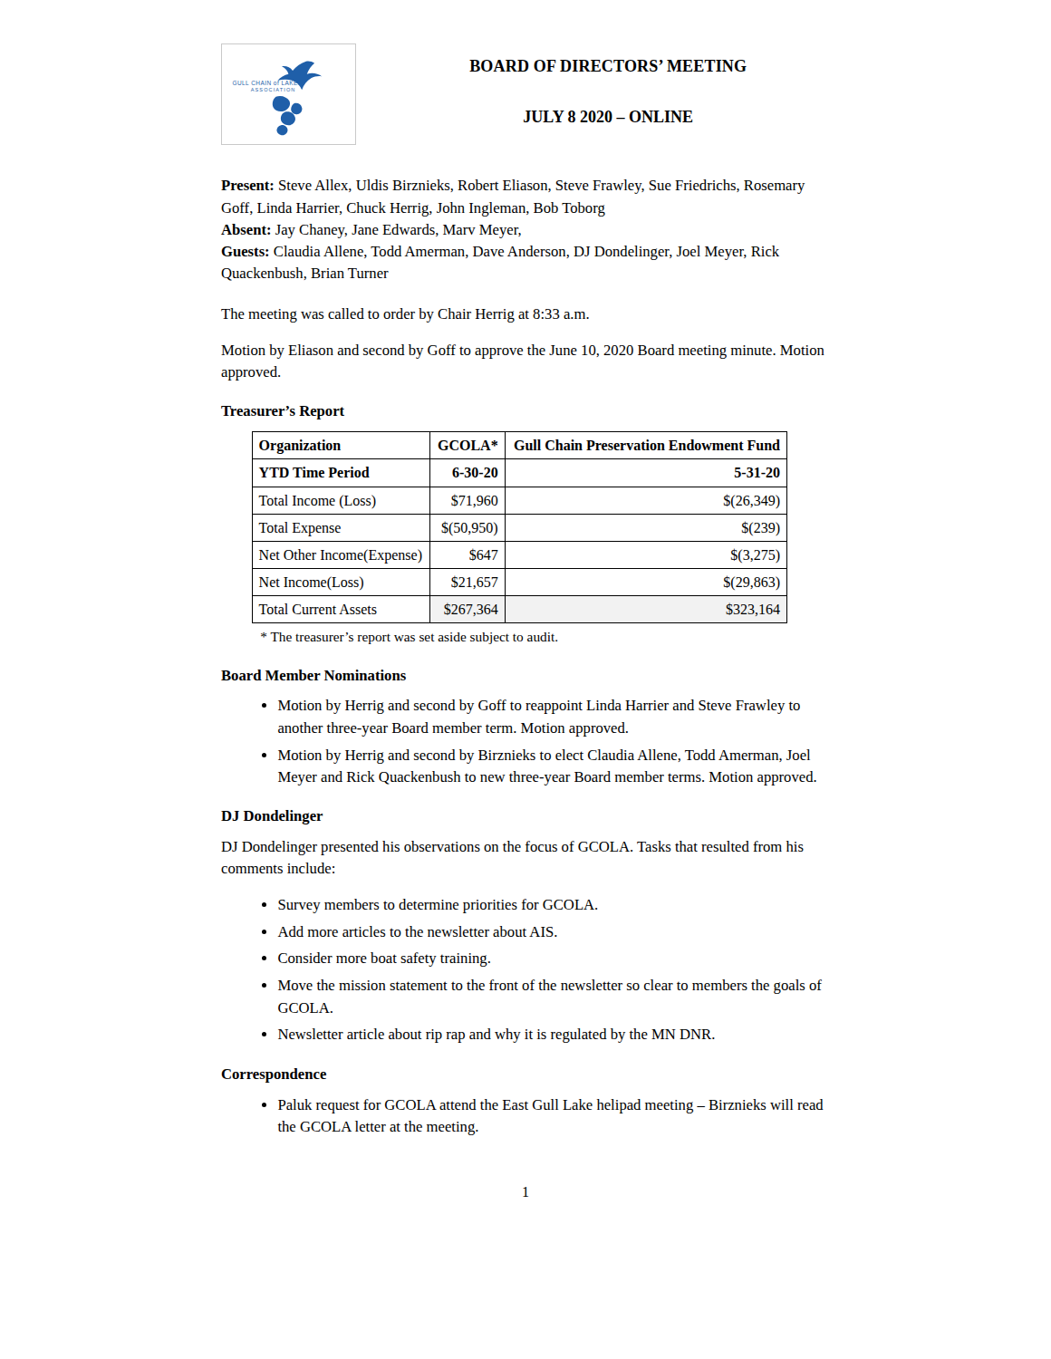GULL CHAIN of LAKES ASSOCIATION
Board of Directors’ Meeting
July 8 2020 – Online
Present: Steve Allex, Uldis Birznieks, Robert Eliason, Steve Frawley, Sue Friedrichs, Rosemary Goff, Linda Harrier, Chuck Herrig, John Ingleman, Bob Toborg
Absent: Jay Chaney, Jane Edwards, Marv Meyer,
Guests: Claudia Allene, Todd Amerman, Dave Anderson, DJ Dondelinger, Joel Meyer, Rick Quackenbush, Brian Turner
The meeting was called to order by Chair Herrig at 8:33 a.m.
Motion by Eliason and second by Goff to approve the June 10, 2020 Board meeting minute. Motion approved.
Treasurer’s Report
| Organization | GCOLA* | Gull Chain Preservation Endowment Fund |
| --- | --- | --- |
| YTD Time Period | 6-30-20 | 5-31-20 |
| Total Income (Loss) | $71,960 | $(26,349) |
| Total Expense | $(50,950) | $(239) |
| Net Other Income(Expense) | $647 | $(3,275) |
| Net Income(Loss) | $21,657 | $(29,863) |
| Total Current Assets | $267,364 | $323,164 |
* The treasurer’s report was set aside subject to audit.
Board Member Nominations
Motion by Herrig and second by Goff to reappoint Linda Harrier and Steve Frawley to another three-year Board member term. Motion approved.
Motion by Herrig and second by Birznieks to elect Claudia Allene, Todd Amerman, Joel Meyer and Rick Quackenbush to new three-year Board member terms. Motion approved.
DJ Dondelinger
DJ Dondelinger presented his observations on the focus of GCOLA. Tasks that resulted from his comments include:
Survey members to determine priorities for GCOLA.
Add more articles to the newsletter about AIS.
Consider more boat safety training.
Move the mission statement to the front of the newsletter so clear to members the goals of GCOLA.
Newsletter article about rip rap and why it is regulated by the MN DNR.
Correspondence
Paluk request for GCOLA attend the East Gull Lake helipad meeting – Birznieks will read the GCOLA letter at the meeting.
1